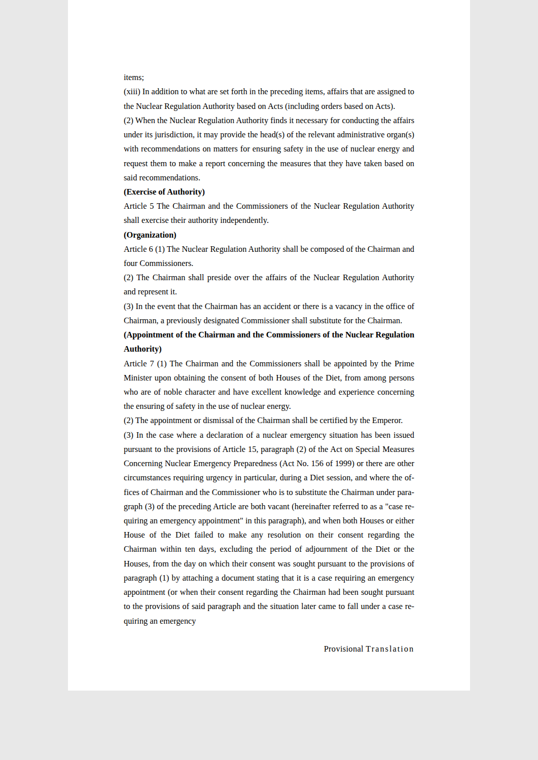items;
(xiii) In addition to what are set forth in the preceding items, affairs that are assigned to the Nuclear Regulation Authority based on Acts (including orders based on Acts).
(2) When the Nuclear Regulation Authority finds it necessary for conducting the affairs under its jurisdiction, it may provide the head(s) of the relevant administrative organ(s) with recommendations on matters for ensuring safety in the use of nuclear energy and request them to make a report concerning the measures that they have taken based on said recommendations.
(Exercise of Authority)
Article 5 The Chairman and the Commissioners of the Nuclear Regulation Authority shall exercise their authority independently.
(Organization)
Article 6 (1) The Nuclear Regulation Authority shall be composed of the Chairman and four Commissioners.
(2) The Chairman shall preside over the affairs of the Nuclear Regulation Authority and represent it.
(3) In the event that the Chairman has an accident or there is a vacancy in the office of Chairman, a previously designated Commissioner shall substitute for the Chairman.
(Appointment of the Chairman and the Commissioners of the Nuclear Regulation Authority)
Article 7 (1) The Chairman and the Commissioners shall be appointed by the Prime Minister upon obtaining the consent of both Houses of the Diet, from among persons who are of noble character and have excellent knowledge and experience concerning the ensuring of safety in the use of nuclear energy.
(2) The appointment or dismissal of the Chairman shall be certified by the Emperor.
(3) In the case where a declaration of a nuclear emergency situation has been issued pursuant to the provisions of Article 15, paragraph (2) of the Act on Special Measures Concerning Nuclear Emergency Preparedness (Act No. 156 of 1999) or there are other circumstances requiring urgency in particular, during a Diet session, and where the offices of Chairman and the Commissioner who is to substitute the Chairman under paragraph (3) of the preceding Article are both vacant (hereinafter referred to as a "case requiring an emergency appointment" in this paragraph), and when both Houses or either House of the Diet failed to make any resolution on their consent regarding the Chairman within ten days, excluding the period of adjournment of the Diet or the Houses, from the day on which their consent was sought pursuant to the provisions of paragraph (1) by attaching a document stating that it is a case requiring an emergency appointment (or when their consent regarding the Chairman had been sought pursuant to the provisions of said paragraph and the situation later came to fall under a case requiring an emergency
Provisional Translation